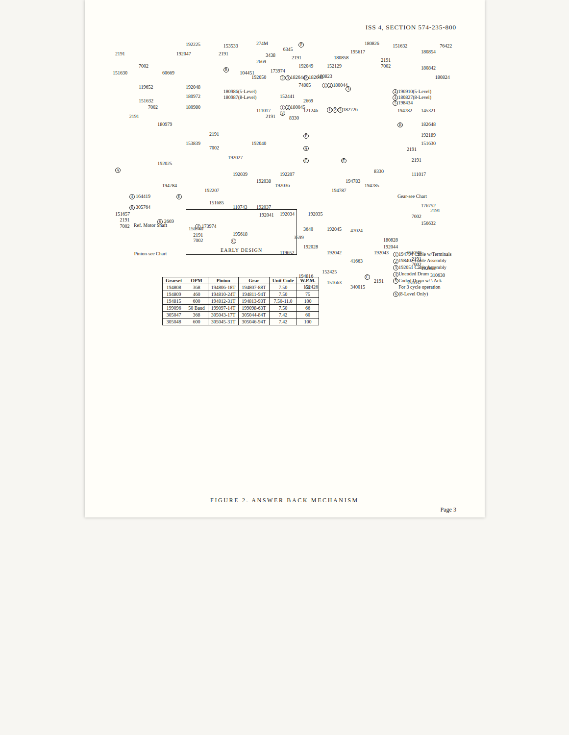ISS 4, SECTION 574-235-800
192225 153533 274M F 6345 180826 151632 76422 180854 195617 180858 2191 192047 2191 3438 2669 2191 2191 7002 152129 180842 7002 151630 B 104451 173974 192049 192050 180824 60669 180823 23182644 2182643 119652 192048 74805 12180044 3 180986(5-Level) 180987(8-Level) 4196910(5-Level) 4180827(8-Level) 5198434 180972 152441 2669 151632 7002 12180045 3 123182726 145321 194782 180980 111017 121246 2191 2191 8330 180979 182648 B 2191 192189 F 151630 2191 153839 192040 7002 A 192027 C E 2191 192025 A 8330 111017 192039 192207 192038 194783 194784 192036 194785 192207 194787 4 164419 E Gear-see Chart 151685 176752 6 305764 110743 192037 2191 151657 192034 192035 7002 2191 7002 6 2669 4 173974 156632 195618 3640 192045 47024 3599 180828 192044 192028 192043 156740 119652 192042 2191 7002 41663 192052 310630 152425 194816 C 151663 2191 151632 152426 340015
192041 156740 2191 7002 C
EARLY DESIGN
Ref. Motor Shaft
Pinion-see Chart
1194794 Cable w/Terminals
2198402 Cable Assembly
3192051 Cable Assembly
4 Uncoded Drum
5 Coded Drum w/ \ Ack
For 3 cycle operation
6(8-Level Only)
| Gearset | OPM | Pinion | Gear | Unit Code | W.P.M. |
| --- | --- | --- | --- | --- | --- |
| 194808 | 368 | 194806-18T | 194807-88T | 7.50 | 60 |
| 194809 | 460 | 194810-24T | 194811-94T | 7.50 | 75 |
| 194815 | 600 | 194812-31T | 194813-93T | 7.50-11.0 | 100 |
| 199096 | 50 Baud | 199097-14T | 199098-63T | 7.50 | 66 |
| 305047 | 368 | 305043-17T | 305044-84T | 7.42 | 60 |
| 305048 | 600 | 305045-31T | 305046-94T | 7.42 | 100 |
FIGURE 2. ANSWER BACK MECHANISM
Page 3